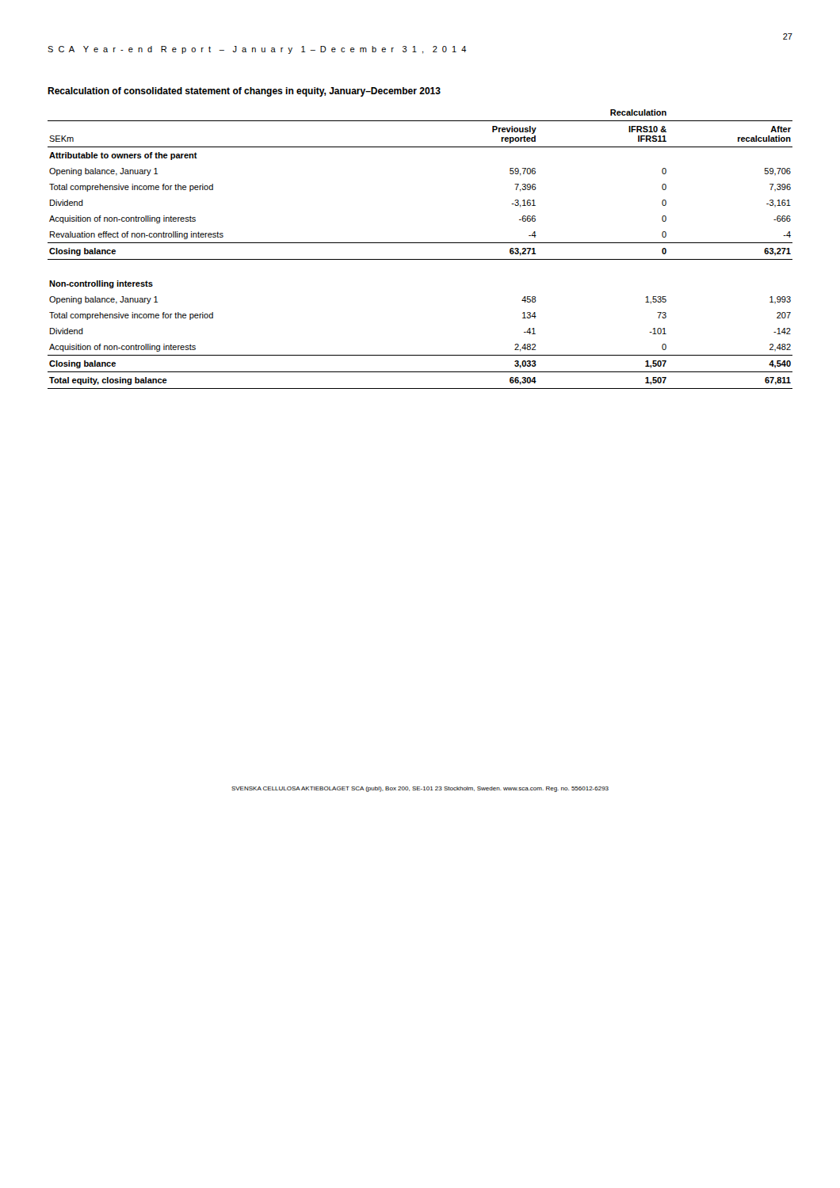27
S C A Y e a r - e n d R e p o r t – J a n u a r y 1 – D e c e m b e r 3 1 , 2 0 1 4
Recalculation of consolidated statement of changes in equity, January–December 2013
| | | Recalculation | |
| --- | --- | --- | --- |
| SEKm | Previously reported | IFRS10 & IFRS11 | After recalculation |
| Attributable to owners of the parent | | | |
| Opening balance, January 1 | 59,706 | 0 | 59,706 |
| Total comprehensive income for the period | 7,396 | 0 | 7,396 |
| Dividend | -3,161 | 0 | -3,161 |
| Acquisition of non-controlling interests | -666 | 0 | -666 |
| Revaluation effect of non-controlling interests | -4 | 0 | -4 |
| Closing balance | 63,271 | 0 | 63,271 |
| Non-controlling interests | | | |
| Opening balance, January 1 | 458 | 1,535 | 1,993 |
| Total comprehensive income for the period | 134 | 73 | 207 |
| Dividend | -41 | -101 | -142 |
| Acquisition of non-controlling interests | 2,482 | 0 | 2,482 |
| Closing balance | 3,033 | 1,507 | 4,540 |
| Total equity, closing balance | 66,304 | 1,507 | 67,811 |
SVENSKA CELLULOSA AKTIEBOLAGET SCA (publ), Box 200, SE-101 23 Stockholm, Sweden. www.sca.com. Reg. no. 556012-6293